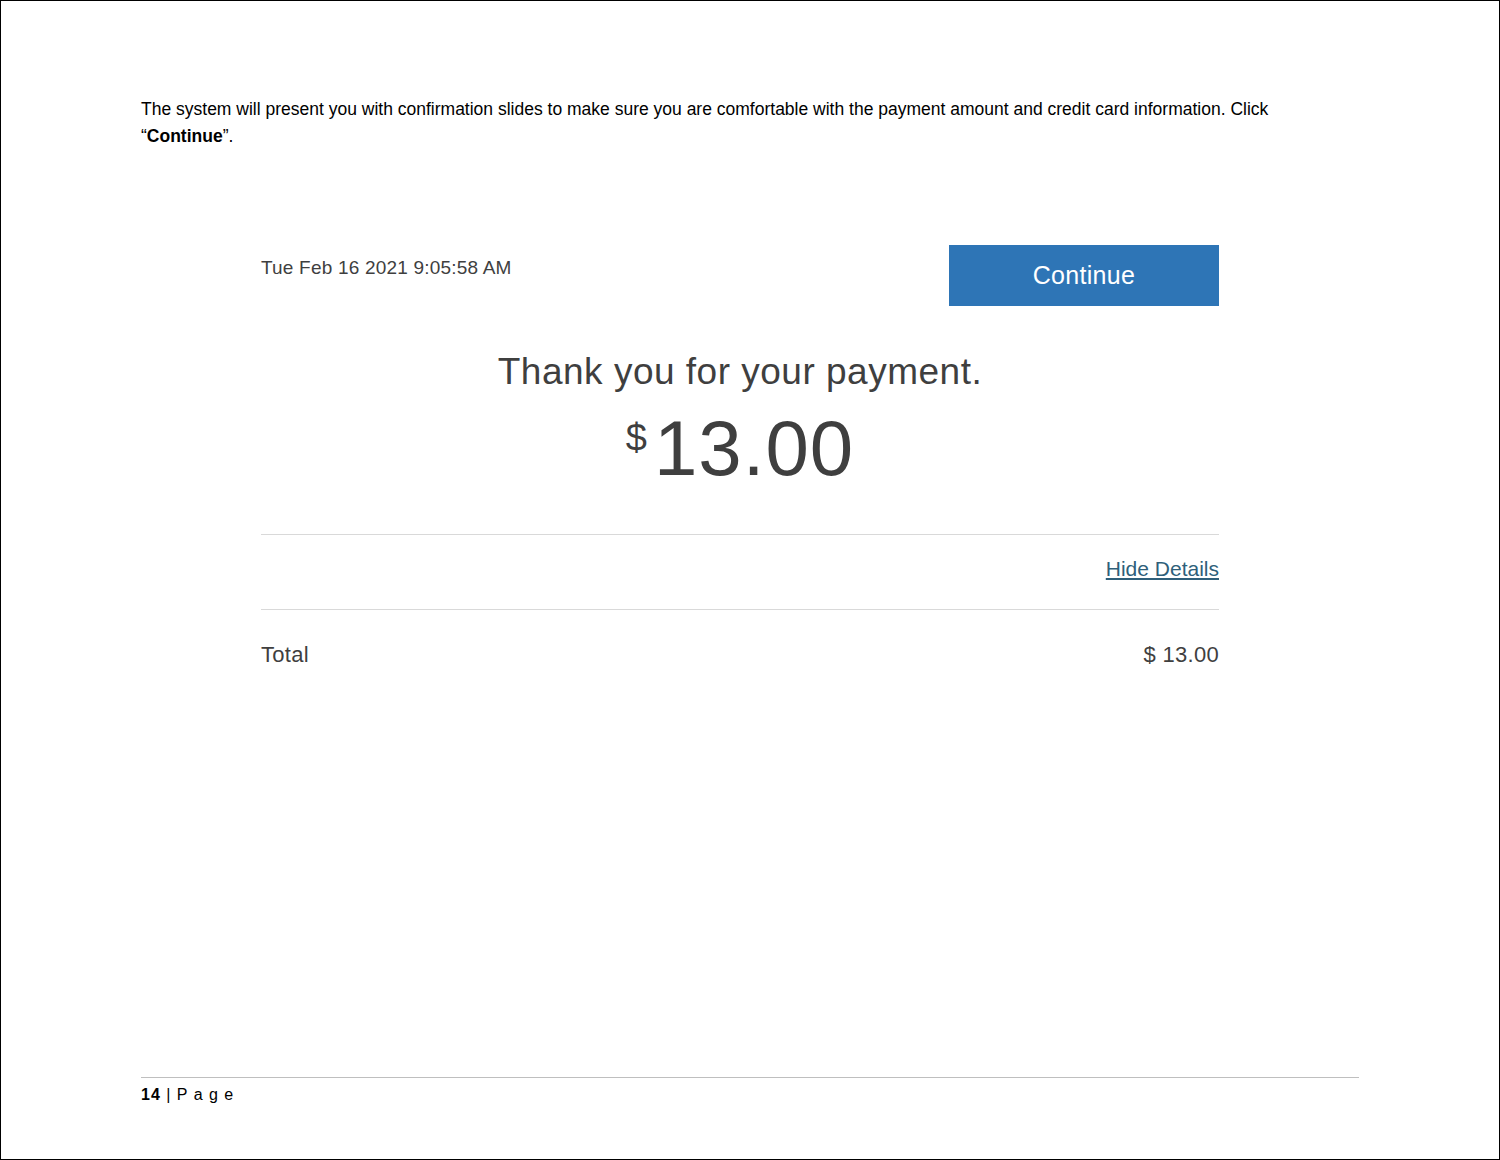The system will present you with confirmation slides to make sure you are comfortable with the payment amount and credit card information. Click “Continue”.
Tue Feb 16 2021 9:05:58 AM
Continue
Thank you for your payment.
$13.00
Hide Details
Total $ 13.00
14 | P a g e